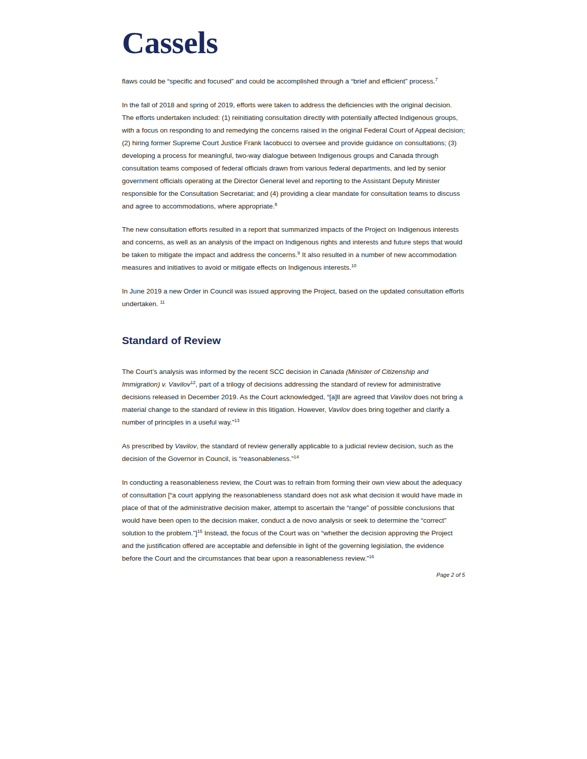Cassels
flaws could be “specific and focused” and could be accomplished through a “brief and efficient” process.7
In the fall of 2018 and spring of 2019, efforts were taken to address the deficiencies with the original decision. The efforts undertaken included: (1) reinitiating consultation directly with potentially affected Indigenous groups, with a focus on responding to and remedying the concerns raised in the original Federal Court of Appeal decision; (2) hiring former Supreme Court Justice Frank Iacobucci to oversee and provide guidance on consultations; (3) developing a process for meaningful, two-way dialogue between Indigenous groups and Canada through consultation teams composed of federal officials drawn from various federal departments, and led by senior government officials operating at the Director General level and reporting to the Assistant Deputy Minister responsible for the Consultation Secretariat; and (4) providing a clear mandate for consultation teams to discuss and agree to accommodations, where appropriate.8
The new consultation efforts resulted in a report that summarized impacts of the Project on Indigenous interests and concerns, as well as an analysis of the impact on Indigenous rights and interests and future steps that would be taken to mitigate the impact and address the concerns.9 It also resulted in a number of new accommodation measures and initiatives to avoid or mitigate effects on Indigenous interests.10
In June 2019 a new Order in Council was issued approving the Project, based on the updated consultation efforts undertaken. 11
Standard of Review
The Court’s analysis was informed by the recent SCC decision in Canada (Minister of Citizenship and Immigration) v. Vavilov12, part of a trilogy of decisions addressing the standard of review for administrative decisions released in December 2019. As the Court acknowledged, “[a]ll are agreed that Vavilov does not bring a material change to the standard of review in this litigation. However, Vavilov does bring together and clarify a number of principles in a useful way.”13
As prescribed by Vavilov, the standard of review generally applicable to a judicial review decision, such as the decision of the Governor in Council, is “reasonableness.”14
In conducting a reasonableness review, the Court was to refrain from forming their own view about the adequacy of consultation [“a court applying the reasonableness standard does not ask what decision it would have made in place of that of the administrative decision maker, attempt to ascertain the “range” of possible conclusions that would have been open to the decision maker, conduct a de novo analysis or seek to determine the “correct” solution to the problem.”]15 Instead, the focus of the Court was on “whether the decision approving the Project and the justification offered are acceptable and defensible in light of the governing legislation, the evidence before the Court and the circumstances that bear upon a reasonableness review.”16
Page 2 of 5